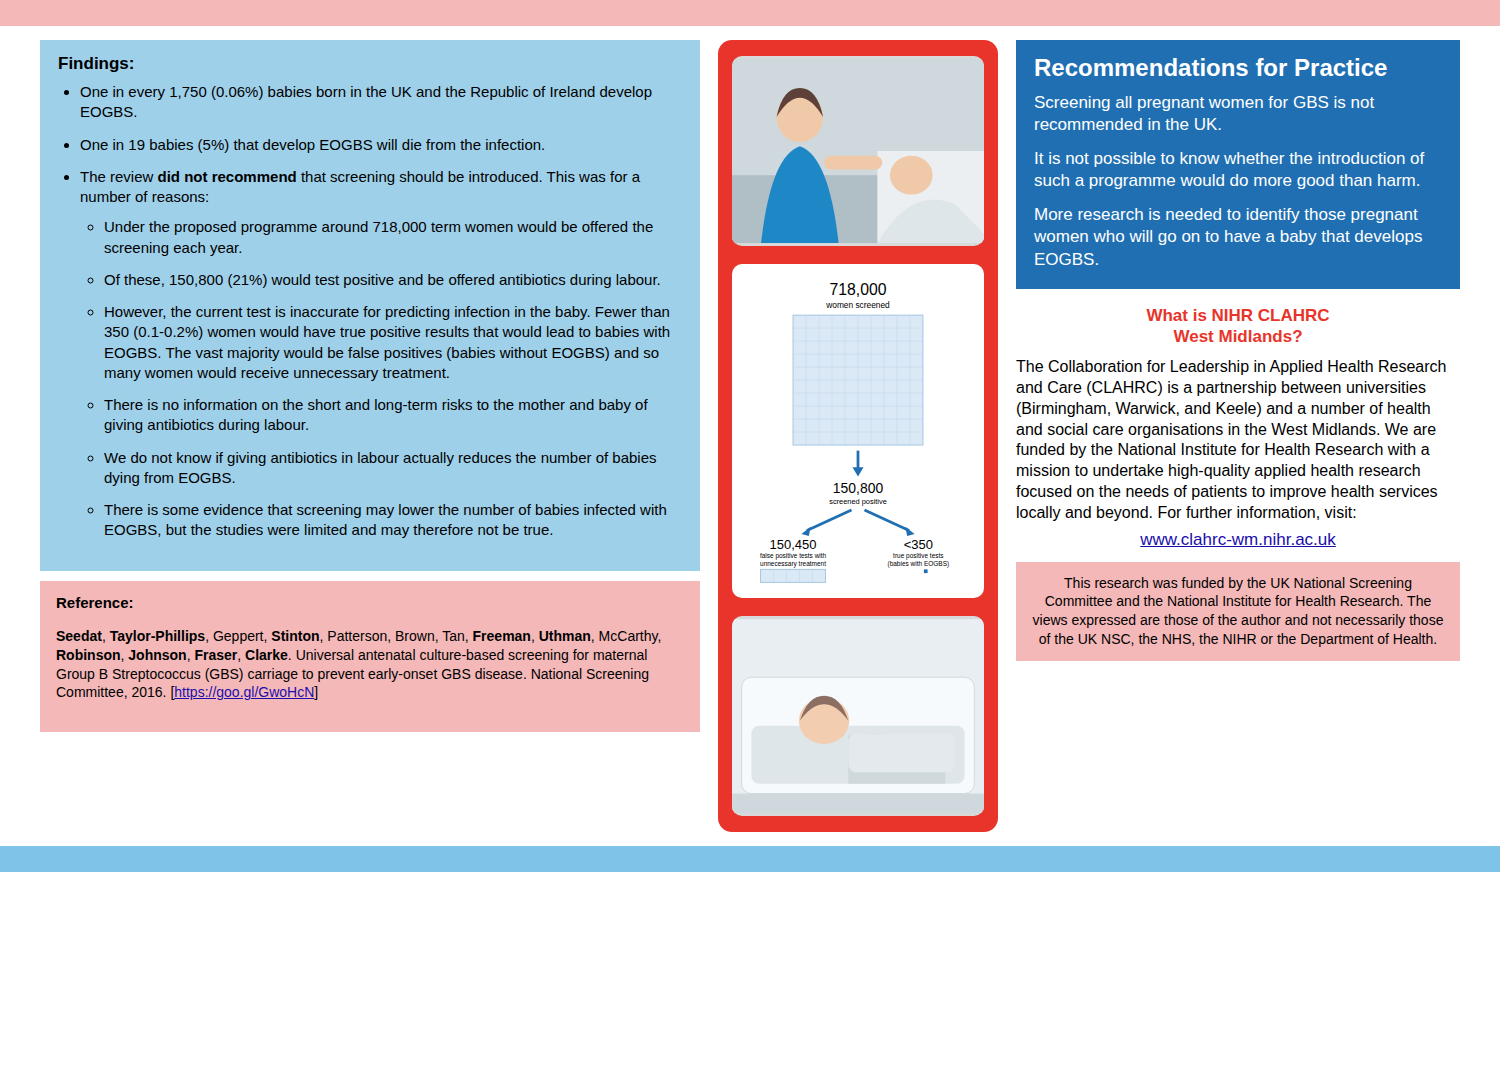Findings:
One in every 1,750 (0.06%) babies born in the UK and the Republic of Ireland develop EOGBS.
One in 19 babies (5%) that develop EOGBS will die from the infection.
The review did not recommend that screening should be introduced. This was for a number of reasons:
Under the proposed programme around 718,000 term women would be offered the screening each year.
Of these, 150,800 (21%) would test positive and be offered antibiotics during labour.
However, the current test is inaccurate for predicting infection in the baby. Fewer than 350 (0.1-0.2%) women would have true positive results that would lead to babies with EOGBS. The vast majority would be false positives (babies without EOGBS) and so many women would receive unnecessary treatment.
There is no information on the short and long-term risks to the mother and baby of giving antibiotics during labour.
We do not know if giving antibiotics in labour actually reduces the number of babies dying from EOGBS.
There is some evidence that screening may lower the number of babies infected with EOGBS, but the studies were limited and may therefore not be true.
Reference:
Seedat, Taylor-Phillips, Geppert, Stinton, Patterson, Brown, Tan, Freeman, Uthman, McCarthy, Robinson, Johnson, Fraser, Clarke. Universal antenatal culture-based screening for maternal Group B Streptococcus (GBS) carriage to prevent early-onset GBS disease. National Screening Committee, 2016. [https://goo.gl/GwoHcN]
718,000 women screened 150,800 screened positive 150,450 false positive tests with unnecessary treatment <350 true positive tests (babies with EOGBS)
Recommendations for Practice
Screening all pregnant women for GBS is not recommended in the UK.
It is not possible to know whether the introduction of such a programme would do more good than harm.
More research is needed to identify those pregnant women who will go on to have a baby that develops EOGBS.
What is NIHR CLAHRC
West Midlands?
The Collaboration for Leadership in Applied Health Research and Care (CLAHRC) is a partnership between universities (Birmingham, Warwick, and Keele) and a number of health and social care organisations in the West Midlands. We are funded by the National Institute for Health Research with a mission to undertake high-quality applied health research focused on the needs of patients to improve health services locally and beyond. For further information, visit:
www.clahrc-wm.nihr.ac.uk
This research was funded by the UK National Screening Committee and the National Institute for Health Research. The views expressed are those of the author and not necessarily those of the UK NSC, the NHS, the NIHR or the Department of Health.